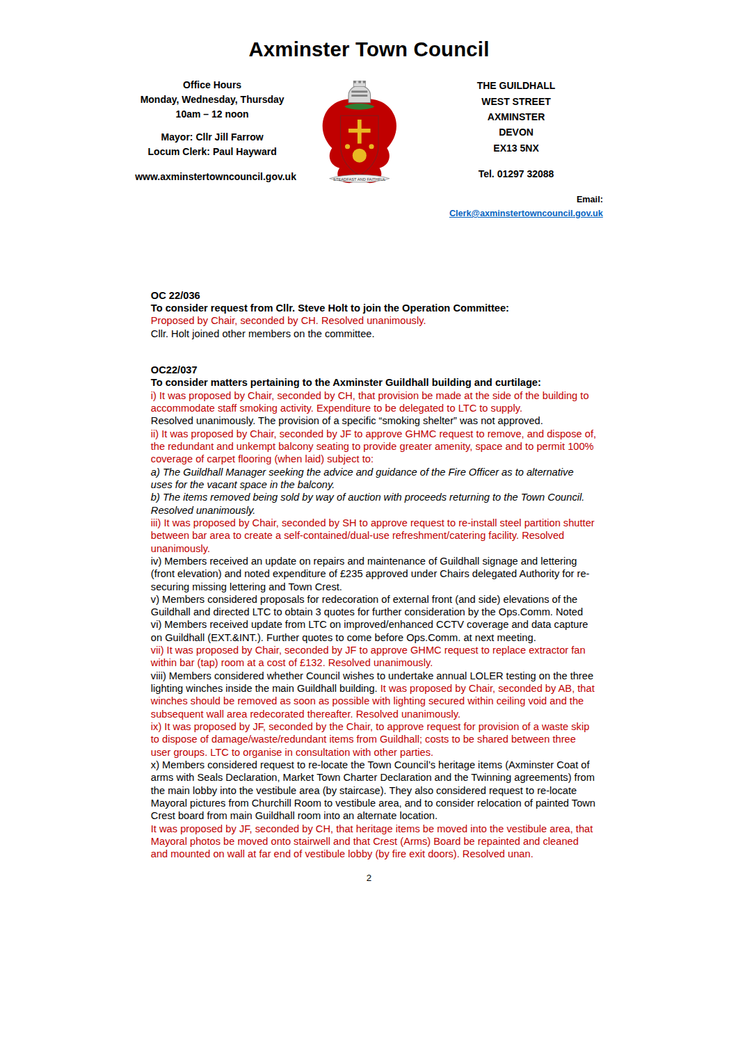Axminster Town Council
Office Hours
Monday, Wednesday, Thursday
10am – 12 noon
Mayor: Cllr Jill Farrow
Locum Clerk: Paul Hayward
www.axminstertowncouncil.gov.uk
STEADFAST AND FAITHFUL
THE GUILDHALL
WEST STREET
AXMINSTER
DEVON
EX13 5NX
Tel. 01297 32088
Email: Clerk@axminstertowncouncil.gov.uk
OC 22/036
To consider request from Cllr. Steve Holt to join the Operation Committee:
Proposed by Chair, seconded by CH. Resolved unanimously.
Cllr. Holt joined other members on the committee.
OC22/037
To consider matters pertaining to the Axminster Guildhall building and curtilage:
i) It was proposed by Chair, seconded by CH, that provision be made at the side of the building to accommodate staff smoking activity. Expenditure to be delegated to LTC to supply.
Resolved unanimously. The provision of a specific “smoking shelter” was not approved.
ii) It was proposed by Chair, seconded by JF to approve GHMC request to remove, and dispose of, the redundant and unkempt balcony seating to provide greater amenity, space and to permit 100% coverage of carpet flooring (when laid) subject to:
a) The Guildhall Manager seeking the advice and guidance of the Fire Officer as to alternative uses for the vacant space in the balcony.
b) The items removed being sold by way of auction with proceeds returning to the Town Council. Resolved unanimously.
iii) It was proposed by Chair, seconded by SH to approve request to re-install steel partition shutter between bar area to create a self-contained/dual-use refreshment/catering facility. Resolved unanimously.
iv) Members received an update on repairs and maintenance of Guildhall signage and lettering (front elevation) and noted expenditure of £235 approved under Chairs delegated Authority for re-securing missing lettering and Town Crest.
v) Members considered proposals for redecoration of external front (and side) elevations of the Guildhall and directed LTC to obtain 3 quotes for further consideration by the Ops.Comm. Noted
vi) Members received update from LTC on improved/enhanced CCTV coverage and data capture on Guildhall (EXT.&INT.). Further quotes to come before Ops.Comm. at next meeting.
vii) It was proposed by Chair, seconded by JF to approve GHMC request to replace extractor fan within bar (tap) room at a cost of £132. Resolved unanimously.
viii) Members considered whether Council wishes to undertake annual LOLER testing on the three lighting winches inside the main Guildhall building. It was proposed by Chair, seconded by AB, that winches should be removed as soon as possible with lighting secured within ceiling void and the subsequent wall area redecorated thereafter. Resolved unanimously.
ix) It was proposed by JF, seconded by the Chair, to approve request for provision of a waste skip to dispose of damage/waste/redundant items from Guildhall; costs to be shared between three user groups. LTC to organise in consultation with other parties.
x) Members considered request to re-locate the Town Council’s heritage items (Axminster Coat of arms with Seals Declaration, Market Town Charter Declaration and the Twinning agreements) from the main lobby into the vestibule area (by staircase). They also considered request to re-locate Mayoral pictures from Churchill Room to vestibule area, and to consider relocation of painted Town Crest board from main Guildhall room into an alternate location.
It was proposed by JF, seconded by CH, that heritage items be moved into the vestibule area, that Mayoral photos be moved onto stairwell and that Crest (Arms) Board be repainted and cleaned and mounted on wall at far end of vestibule lobby (by fire exit doors). Resolved unan.
2